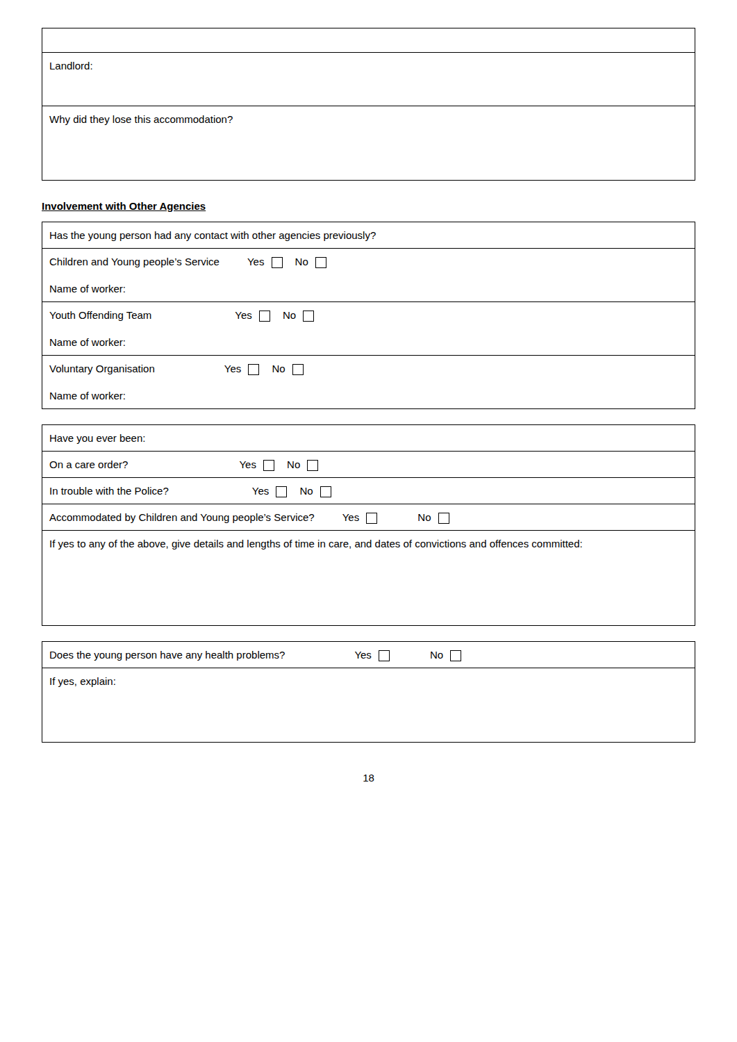| Landlord: |
| Why did they lose this accommodation? |
Involvement with Other Agencies
| Has the young person had any contact with other agencies previously? |
| Children and Young people’s Service Yes No Name of worker: |
| Youth Offending Team Yes No Name of worker: |
| Voluntary Organisation Yes No Name of worker: |
| Have you ever been: |
| On a care order? Yes No |
| In trouble with the Police? Yes No |
| Accommodated by Children and Young people’s Service? Yes No |
| If yes to any of the above, give details and lengths of time in care, and dates of convictions and offences committed: |
| Does the young person have any health problems? Yes No |
| If yes, explain: |
18